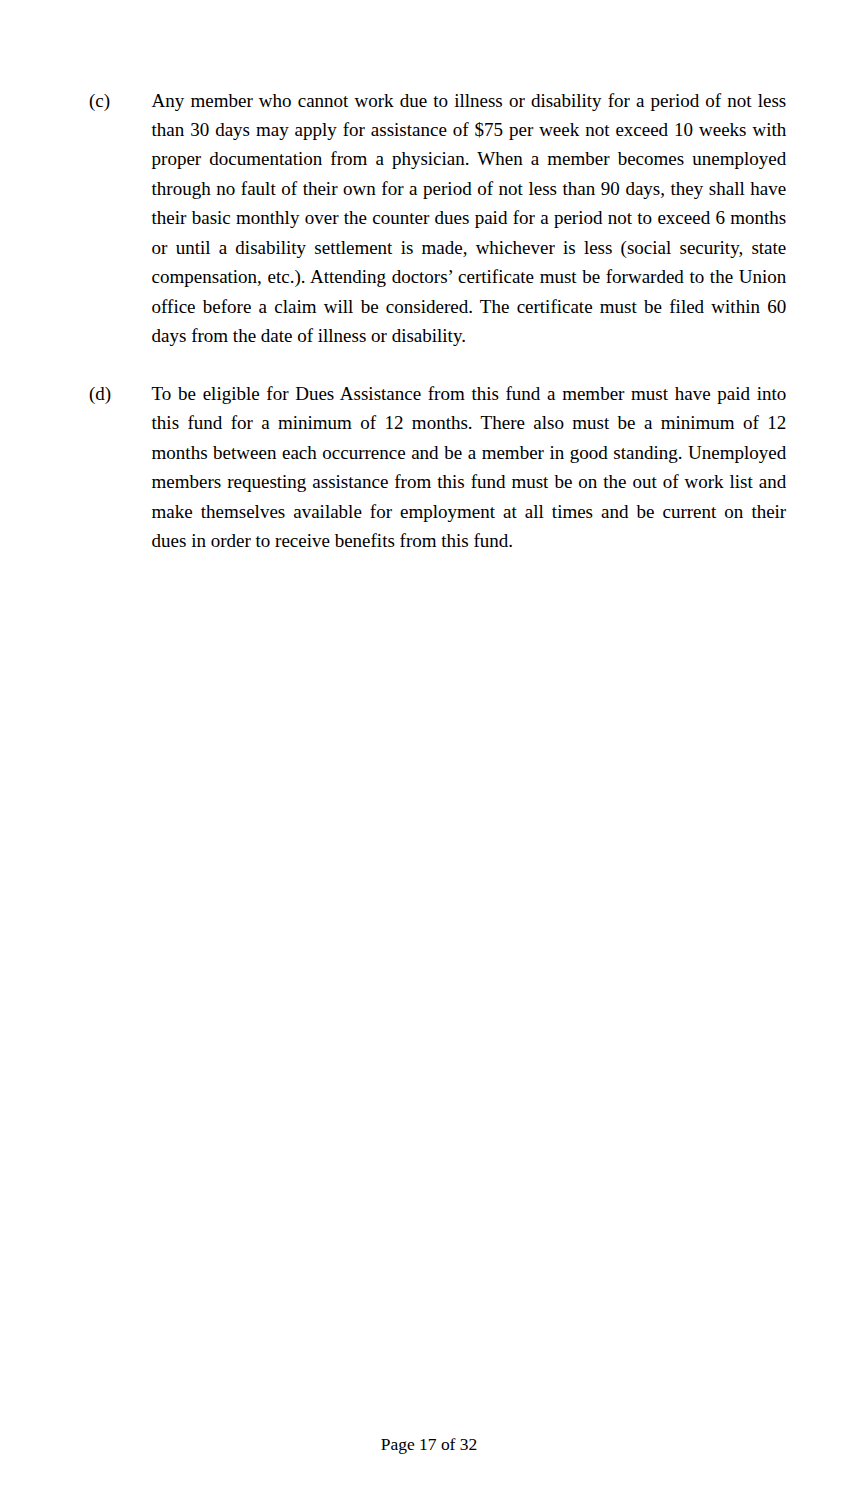(c) Any member who cannot work due to illness or disability for a period of not less than 30 days may apply for assistance of $75 per week not exceed 10 weeks with proper documentation from a physician. When a member becomes unemployed through no fault of their own for a period of not less than 90 days, they shall have their basic monthly over the counter dues paid for a period not to exceed 6 months or until a disability settlement is made, whichever is less (social security, state compensation, etc.). Attending doctors’ certificate must be forwarded to the Union office before a claim will be considered. The certificate must be filed within 60 days from the date of illness or disability.
(d) To be eligible for Dues Assistance from this fund a member must have paid into this fund for a minimum of 12 months. There also must be a minimum of 12 months between each occurrence and be a member in good standing. Unemployed members requesting assistance from this fund must be on the out of work list and make themselves available for employment at all times and be current on their dues in order to receive benefits from this fund.
Page 17 of 32